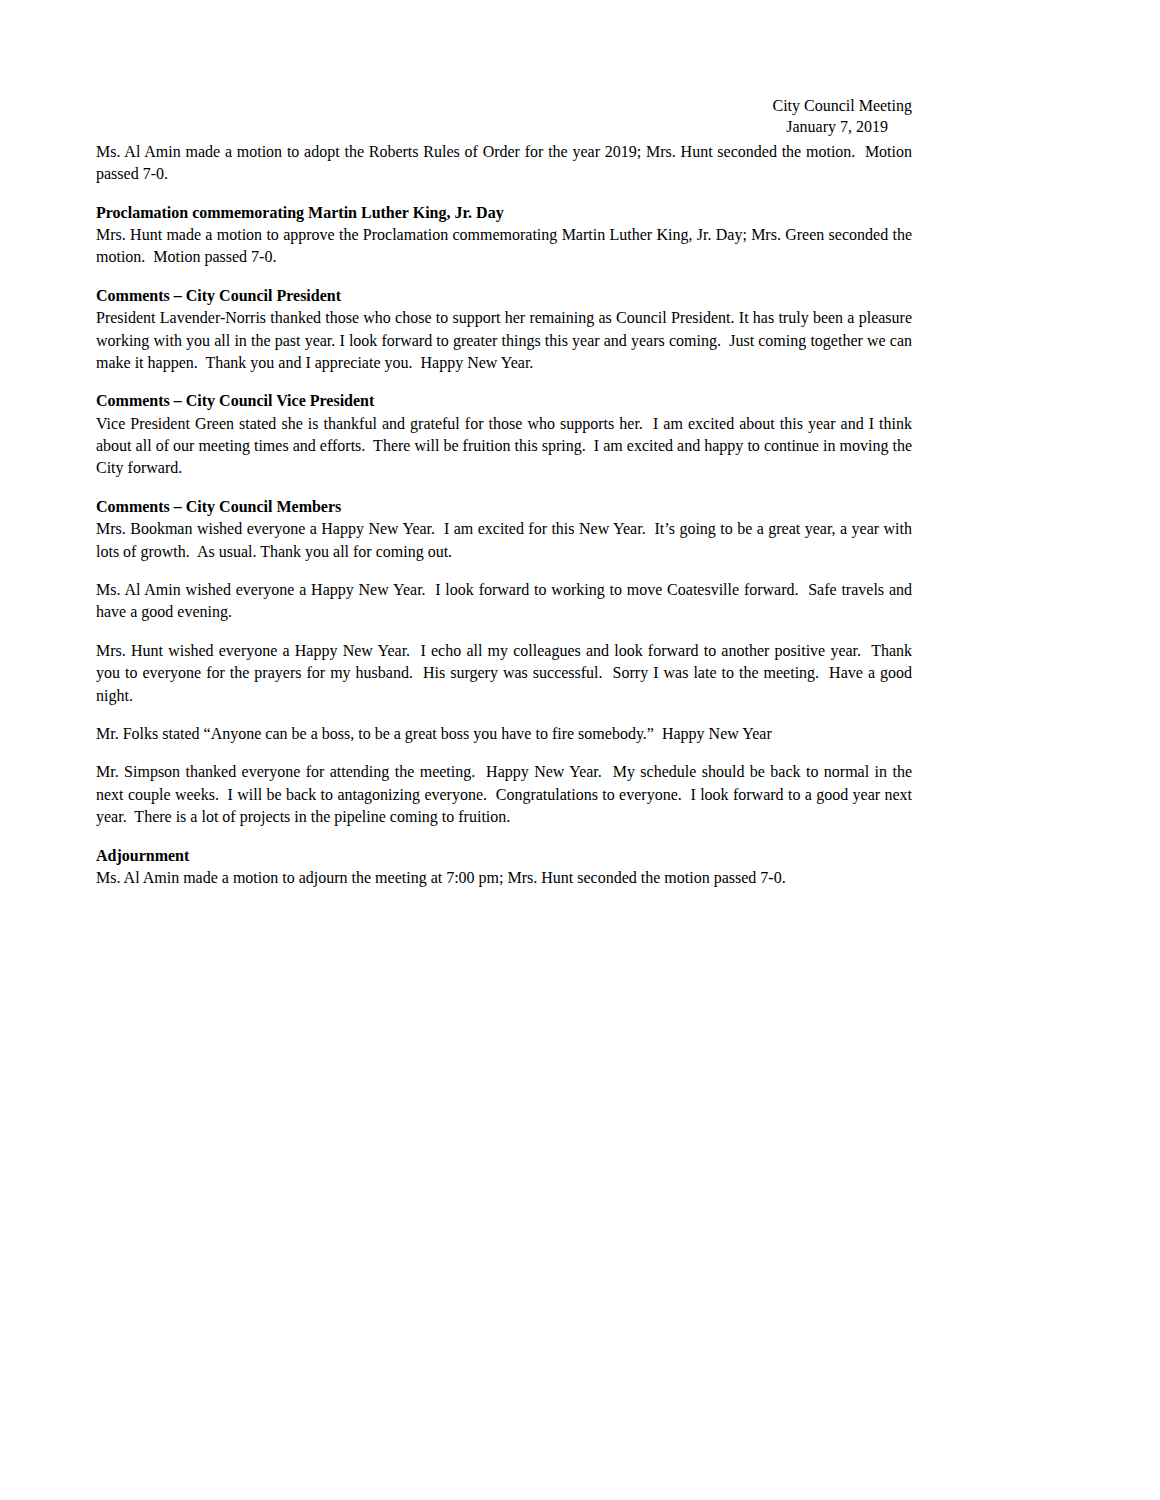City Council Meeting January 7, 2019
Ms. Al Amin made a motion to adopt the Roberts Rules of Order for the year 2019; Mrs. Hunt seconded the motion. Motion passed 7-0.
Proclamation commemorating Martin Luther King, Jr. Day
Mrs. Hunt made a motion to approve the Proclamation commemorating Martin Luther King, Jr. Day; Mrs. Green seconded the motion. Motion passed 7-0.
Comments – City Council President
President Lavender-Norris thanked those who chose to support her remaining as Council President. It has truly been a pleasure working with you all in the past year. I look forward to greater things this year and years coming. Just coming together we can make it happen. Thank you and I appreciate you. Happy New Year.
Comments – City Council Vice President
Vice President Green stated she is thankful and grateful for those who supports her. I am excited about this year and I think about all of our meeting times and efforts. There will be fruition this spring. I am excited and happy to continue in moving the City forward.
Comments – City Council Members
Mrs. Bookman wished everyone a Happy New Year. I am excited for this New Year. It’s going to be a great year, a year with lots of growth. As usual. Thank you all for coming out.
Ms. Al Amin wished everyone a Happy New Year. I look forward to working to move Coatesville forward. Safe travels and have a good evening.
Mrs. Hunt wished everyone a Happy New Year. I echo all my colleagues and look forward to another positive year. Thank you to everyone for the prayers for my husband. His surgery was successful. Sorry I was late to the meeting. Have a good night.
Mr. Folks stated “Anyone can be a boss, to be a great boss you have to fire somebody.” Happy New Year
Mr. Simpson thanked everyone for attending the meeting. Happy New Year. My schedule should be back to normal in the next couple weeks. I will be back to antagonizing everyone. Congratulations to everyone. I look forward to a good year next year. There is a lot of projects in the pipeline coming to fruition.
Adjournment
Ms. Al Amin made a motion to adjourn the meeting at 7:00 pm; Mrs. Hunt seconded the motion passed 7-0.